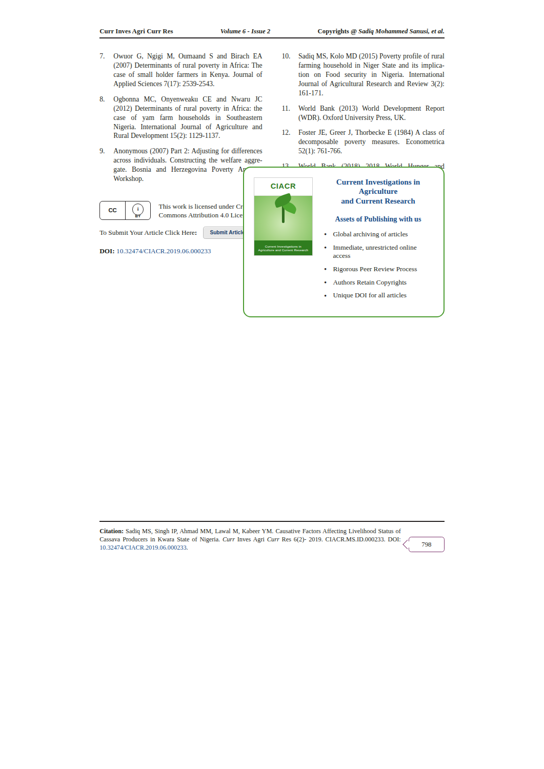Curr Inves Agri Curr Res
Volume 6 - Issue 2
Copyrights @ Sadiq Mohammed Sanusi, et al.
7. Owuor G, Ngigi M, Oumaand S and Birach EA (2007) Determinants of rural poverty in Africa: The case of small holder farmers in Kenya. Journal of Applied Sciences 7(17): 2539-2543.
8. Ogbonna MC, Onyenweaku CE and Nwaru JC (2012) Determinants of rural poverty in Africa: the case of yam farm households in Southeastern Nigeria. International Journal of Agriculture and Rural Development 15(2): 1129-1137.
9. Anonymous (2007) Part 2: Adjusting for differences across individuals. Constructing the welfare aggregate. Bosnia and Herzegovina Poverty Analysis Workshop.
10. Sadiq MS, Kolo MD (2015) Poverty profile of rural farming household in Niger State and its implication on Food security in Nigeria. International Journal of Agricultural Research and Review 3(2): 161-171.
11. World Bank (2013) World Development Report (WDR). Oxford University Press, UK.
12. Foster JE, Greer J, Thorbecke E (1984) A class of decomposable poverty measures. Econometrica 52(1): 761-766.
13. World Bank (2018) 2018 World Hunger and Poverty Facts and Statistics.
CC
i
BY
This work is licensed under Creative
Commons Attribution 4.0 License
To Submit Your Article Click Here: Submit Article
DOI: 10.32474/CIACR.2019.06.000233
CIACR
Current Investigations in
Agriculture and Current Research
Current Investigations in Agriculture
and Current Research
Assets of Publishing with us
Global archiving of articles
Immediate, unrestricted online access
Rigorous Peer Review Process
Authors Retain Copyrights
Unique DOI for all articles
Citation: Sadiq MS, Singh IP, Ahmad MM, Lawal M, Kabeer YM. Causative Factors Affecting Livelihood Status of Cassava Producers in Kwara State of Nigeria. Curr Inves Agri Curr Res 6(2)- 2019. CIACR.MS.ID.000233. DOI: 10.32474/CIACR.2019.06.000233.
798